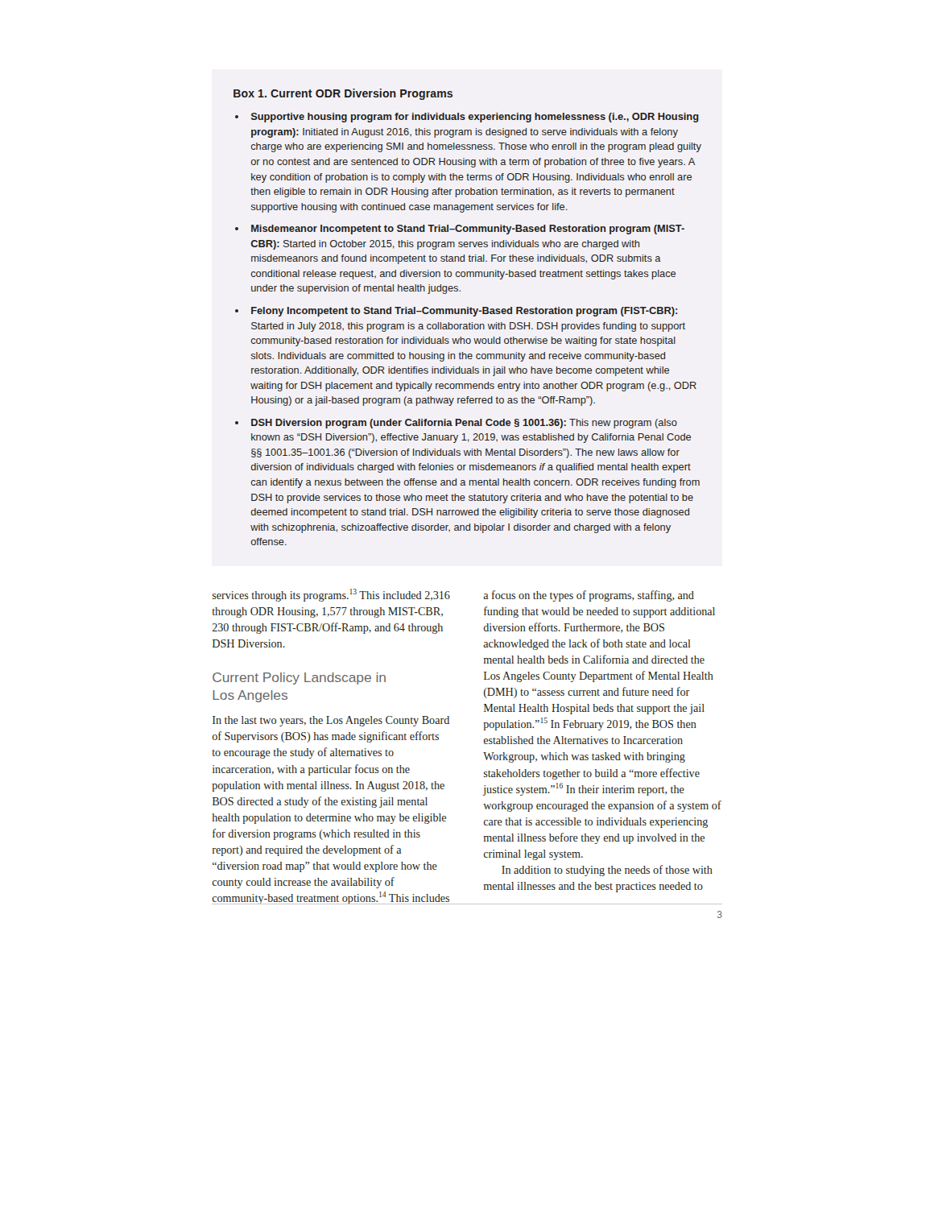Box 1. Current ODR Diversion Programs
Supportive housing program for individuals experiencing homelessness (i.e., ODR Housing program): Initiated in August 2016, this program is designed to serve individuals with a felony charge who are experiencing SMI and homelessness. Those who enroll in the program plead guilty or no contest and are sentenced to ODR Housing with a term of probation of three to five years. A key condition of probation is to comply with the terms of ODR Housing. Individuals who enroll are then eligible to remain in ODR Housing after probation termination, as it reverts to permanent supportive housing with continued case management services for life.
Misdemeanor Incompetent to Stand Trial–Community-Based Restoration program (MIST-CBR): Started in October 2015, this program serves individuals who are charged with misdemeanors and found incompetent to stand trial. For these individuals, ODR submits a conditional release request, and diversion to community-based treatment settings takes place under the supervision of mental health judges.
Felony Incompetent to Stand Trial–Community-Based Restoration program (FIST-CBR): Started in July 2018, this program is a collaboration with DSH. DSH provides funding to support community-based restoration for individuals who would otherwise be waiting for state hospital slots. Individuals are committed to housing in the community and receive community-based restoration. Additionally, ODR identifies individuals in jail who have become competent while waiting for DSH placement and typically recommends entry into another ODR program (e.g., ODR Housing) or a jail-based program (a pathway referred to as the “Off-Ramp”).
DSH Diversion program (under California Penal Code § 1001.36): This new program (also known as “DSH Diversion”), effective January 1, 2019, was established by California Penal Code §§ 1001.35–1001.36 (“Diversion of Individuals with Mental Disorders”). The new laws allow for diversion of individuals charged with felonies or misdemeanors if a qualified mental health expert can identify a nexus between the offense and a mental health concern. ODR receives funding from DSH to provide services to those who meet the statutory criteria and who have the potential to be deemed incompetent to stand trial. DSH narrowed the eligibility criteria to serve those diagnosed with schizophrenia, schizoaffective disorder, and bipolar I disorder and charged with a felony offense.
services through its programs.13 This included 2,316 through ODR Housing, 1,577 through MIST-CBR, 230 through FIST-CBR/Off-Ramp, and 64 through DSH Diversion.
Current Policy Landscape in
Los Angeles
In the last two years, the Los Angeles County Board of Supervisors (BOS) has made significant efforts to encourage the study of alternatives to incarceration, with a particular focus on the population with mental illness. In August 2018, the BOS directed a study of the existing jail mental health population to determine who may be eligible for diversion programs (which resulted in this report) and required the development of a “diversion road map” that would explore how the county could increase the availability of community-based treatment options.14 This includes a focus on the types of programs, staffing, and funding that would be needed to support additional diversion efforts. Furthermore, the BOS acknowledged the lack of both state and local mental health beds in California and directed the Los Angeles County Department of Mental Health (DMH) to “assess current and future need for Mental Health Hospital beds that support the jail population.”15 In February 2019, the BOS then established the Alternatives to Incarceration Workgroup, which was tasked with bringing stakeholders together to build a “more effective justice system.”16 In their interim report, the workgroup encouraged the expansion of a system of care that is accessible to individuals experiencing mental illness before they end up involved in the criminal legal system.
In addition to studying the needs of those with mental illnesses and the best practices needed to
3